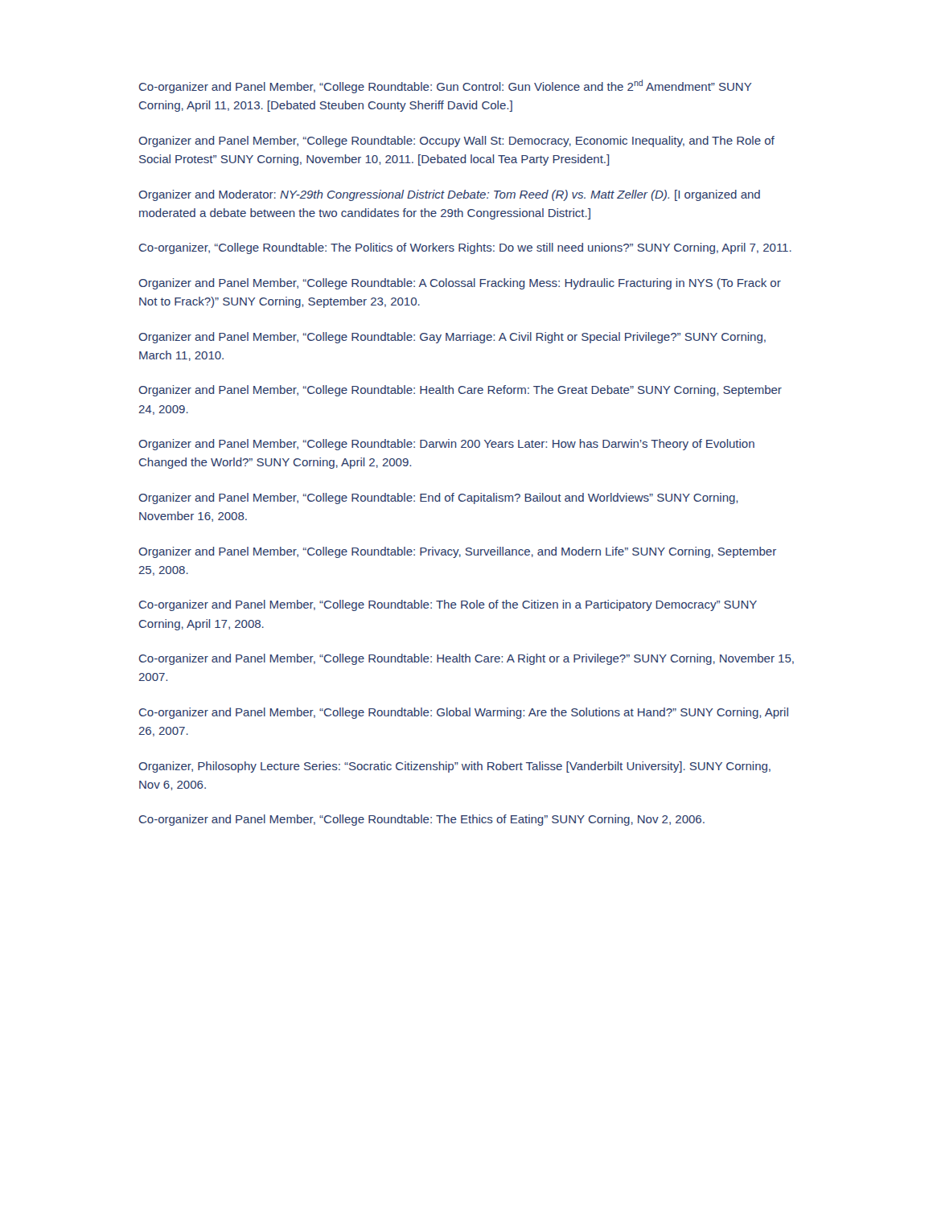Co-organizer and Panel Member, “College Roundtable: Gun Control: Gun Violence and the 2nd Amendment” SUNY Corning, April 11, 2013. [Debated Steuben County Sheriff David Cole.]
Organizer and Panel Member, “College Roundtable: Occupy Wall St: Democracy, Economic Inequality, and The Role of Social Protest” SUNY Corning, November 10, 2011. [Debated local Tea Party President.]
Organizer and Moderator: NY-29th Congressional District Debate: Tom Reed (R) vs. Matt Zeller (D). [I organized and moderated a debate between the two candidates for the 29th Congressional District.]
Co-organizer, “College Roundtable: The Politics of Workers Rights: Do we still need unions?” SUNY Corning, April 7, 2011.
Organizer and Panel Member, “College Roundtable: A Colossal Fracking Mess: Hydraulic Fracturing in NYS (To Frack or Not to Frack?)” SUNY Corning, September 23, 2010.
Organizer and Panel Member, “College Roundtable: Gay Marriage: A Civil Right or Special Privilege?” SUNY Corning, March 11, 2010.
Organizer and Panel Member, “College Roundtable: Health Care Reform: The Great Debate” SUNY Corning, September 24, 2009.
Organizer and Panel Member, “College Roundtable: Darwin 200 Years Later: How has Darwin’s Theory of Evolution Changed the World?” SUNY Corning, April 2, 2009.
Organizer and Panel Member, “College Roundtable: End of Capitalism? Bailout and Worldviews” SUNY Corning, November 16, 2008.
Organizer and Panel Member, “College Roundtable: Privacy, Surveillance, and Modern Life” SUNY Corning, September 25, 2008.
Co-organizer and Panel Member, “College Roundtable: The Role of the Citizen in a Participatory Democracy” SUNY Corning, April 17, 2008.
Co-organizer and Panel Member, “College Roundtable: Health Care: A Right or a Privilege?” SUNY Corning, November 15, 2007.
Co-organizer and Panel Member, “College Roundtable: Global Warming: Are the Solutions at Hand?” SUNY Corning, April 26, 2007.
Organizer, Philosophy Lecture Series: “Socratic Citizenship” with Robert Talisse [Vanderbilt University]. SUNY Corning, Nov 6, 2006.
Co-organizer and Panel Member, “College Roundtable: The Ethics of Eating” SUNY Corning, Nov 2, 2006.